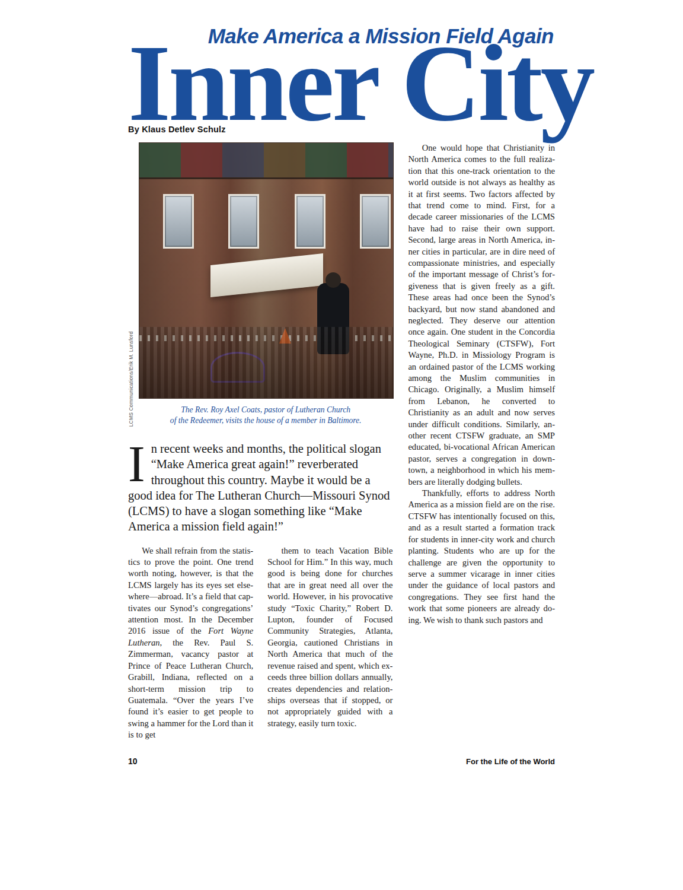Make America a Mission Field Again
Inner City
By Klaus Detlev Schulz
LCMS Communications/Erik M. Lunsford
The Rev. Roy Axel Coats, pastor of Lutheran Church
of the Redeemer, visits the house of a member in Baltimore.
In recent weeks and months, the political slogan “Make America great again!” reverberated throughout this country. Maybe it would be a good idea for The Lutheran Church—Missouri Synod (LCMS) to have a slogan something like “Make America a mission field again!”
We shall refrain from the statistics to prove the point. One trend worth noting, however, is that the LCMS largely has its eyes set elsewhere—abroad. It’s a field that captivates our Synod’s congregations’ attention most. In the December 2016 issue of the Fort Wayne Lutheran, the Rev. Paul S. Zimmerman, vacancy pastor at Prince of Peace Lutheran Church, Grabill, Indiana, reflected on a short-term mission trip to Guatemala. “Over the years I’ve found it’s easier to get people to swing a hammer for the Lord than it is to get
them to teach Vacation Bible School for Him.” In this way, much good is being done for churches that are in great need all over the world. However, in his provocative study “Toxic Charity,” Robert D. Lupton, founder of Focused Community Strategies, Atlanta, Georgia, cautioned Christians in North America that much of the revenue raised and spent, which exceeds three billion dollars annually, creates dependencies and relationships overseas that if stopped, or not appropriately guided with a strategy, easily turn toxic.
One would hope that Christianity in North America comes to the full realization that this one-track orientation to the world outside is not always as healthy as it at first seems. Two factors affected by that trend come to mind. First, for a decade career missionaries of the LCMS have had to raise their own support. Second, large areas in North America, inner cities in particular, are in dire need of compassionate ministries, and especially of the important message of Christ’s forgiveness that is given freely as a gift. These areas had once been the Synod’s backyard, but now stand abandoned and neglected. They deserve our attention once again. One student in the Concordia Theological Seminary (CTSFW), Fort Wayne, Ph.D. in Missiology Program is an ordained pastor of the LCMS working among the Muslim communities in Chicago. Originally, a Muslim himself from Lebanon, he converted to Christianity as an adult and now serves under difficult conditions. Similarly, another recent CTSFW graduate, an SMP educated, bi-vocational African American pastor, serves a congregation in downtown, a neighborhood in which his members are literally dodging bullets.
Thankfully, efforts to address North America as a mission field are on the rise. CTSFW has intentionally focused on this, and as a result started a formation track for students in inner-city work and church planting. Students who are up for the challenge are given the opportunity to serve a summer vicarage in inner cities under the guidance of local pastors and congregations. They see first hand the work that some pioneers are already doing. We wish to thank such pastors and
10
For the Life of the World